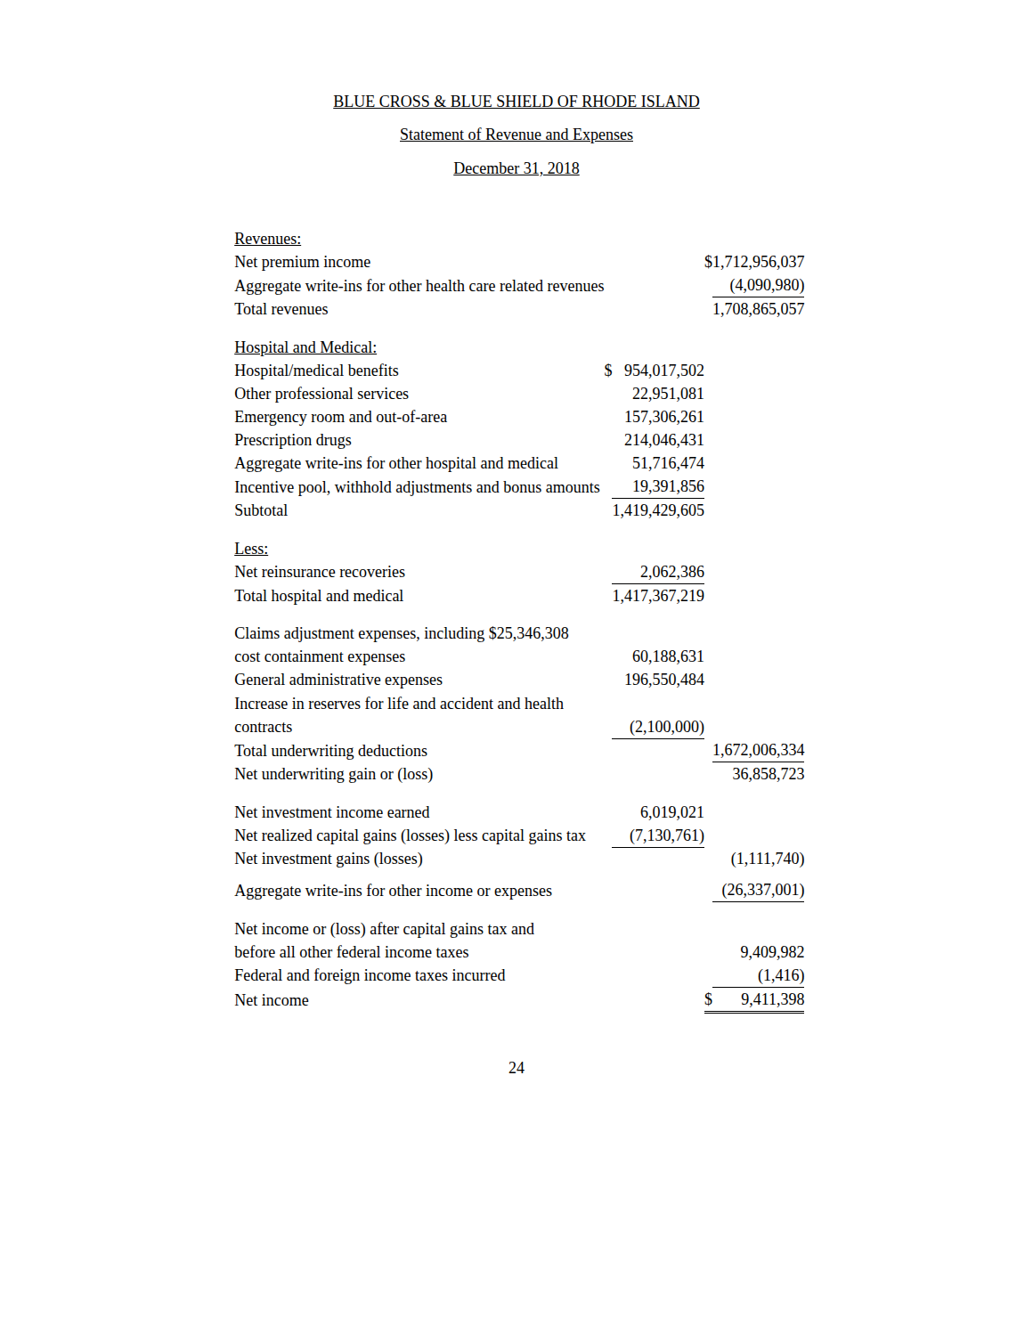BLUE CROSS & BLUE SHIELD OF RHODE ISLAND
Statement of Revenue and Expenses
December 31, 2018
| Revenues: | | | | |
| Net premium income | | | $ | 1,712,956,037 |
| Aggregate write-ins for other health care related revenues | | | | (4,090,980) |
| Total revenues | | | | 1,708,865,057 |
| Hospital and Medical: | | | | |
| Hospital/medical benefits | $ | 954,017,502 | | |
| Other professional services | | 22,951,081 | | |
| Emergency room and out-of-area | | 157,306,261 | | |
| Prescription drugs | | 214,046,431 | | |
| Aggregate write-ins for other hospital and medical | | 51,716,474 | | |
| Incentive pool, withhold adjustments and bonus amounts | | 19,391,856 | | |
| Subtotal | | 1,419,429,605 | | |
| Less: | | | | |
| Net reinsurance recoveries | | 2,062,386 | | |
| Total hospital and medical | | 1,417,367,219 | | |
| Claims adjustment expenses, including $25,346,308 | | | | |
| cost containment expenses | | 60,188,631 | | |
| General administrative expenses | | 196,550,484 | | |
| Increase in reserves for life and accident and health | | | | |
| contracts | | (2,100,000) | | |
| Total underwriting deductions | | | | 1,672,006,334 |
| Net underwriting gain or (loss) | | | | 36,858,723 |
| Net investment income earned | | 6,019,021 | | |
| Net realized capital gains (losses) less capital gains tax | | (7,130,761) | | |
| Net investment gains (losses) | | | | (1,111,740) |
| Aggregate write-ins for other income or expenses | | | | (26,337,001) |
| Net income or (loss) after capital gains tax and | | | | |
| before all other federal income taxes | | | | 9,409,982 |
| Federal and foreign income taxes incurred | | | | (1,416) |
| Net income | | | $ | 9,411,398 |
24